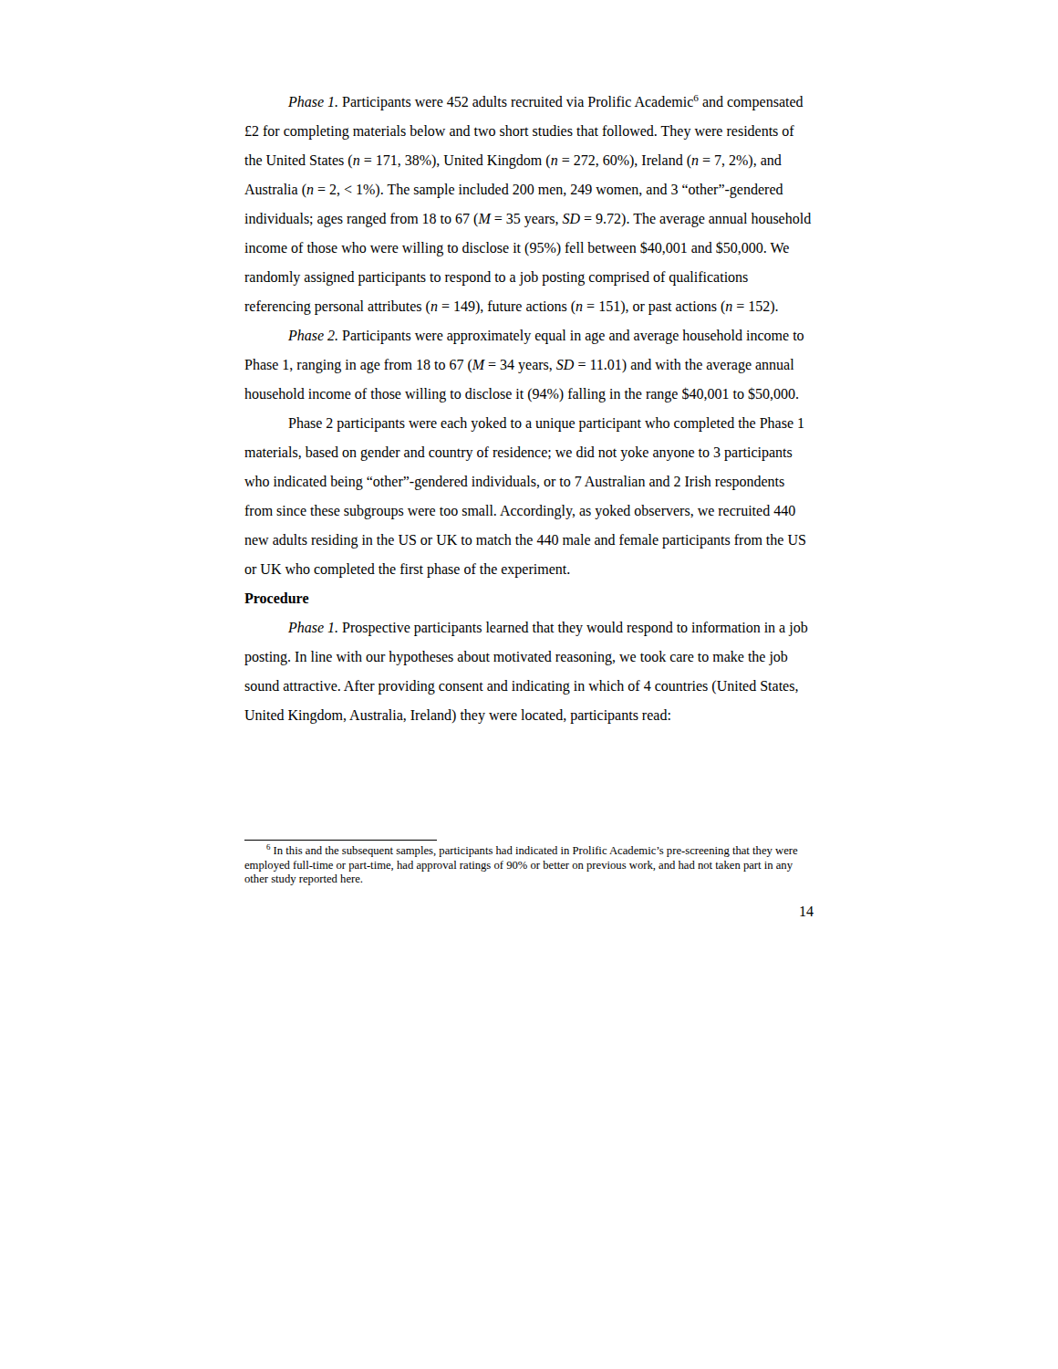Phase 1. Participants were 452 adults recruited via Prolific Academic6 and compensated £2 for completing materials below and two short studies that followed. They were residents of the United States (n = 171, 38%), United Kingdom (n = 272, 60%), Ireland (n = 7, 2%), and Australia (n = 2, < 1%). The sample included 200 men, 249 women, and 3 “other”-gendered individuals; ages ranged from 18 to 67 (M = 35 years, SD = 9.72). The average annual household income of those who were willing to disclose it (95%) fell between $40,001 and $50,000. We randomly assigned participants to respond to a job posting comprised of qualifications referencing personal attributes (n = 149), future actions (n = 151), or past actions (n = 152).
Phase 2. Participants were approximately equal in age and average household income to Phase 1, ranging in age from 18 to 67 (M = 34 years, SD = 11.01) and with the average annual household income of those willing to disclose it (94%) falling in the range $40,001 to $50,000.
Phase 2 participants were each yoked to a unique participant who completed the Phase 1 materials, based on gender and country of residence; we did not yoke anyone to 3 participants who indicated being “other”-gendered individuals, or to 7 Australian and 2 Irish respondents from since these subgroups were too small. Accordingly, as yoked observers, we recruited 440 new adults residing in the US or UK to match the 440 male and female participants from the US or UK who completed the first phase of the experiment.
Procedure
Phase 1. Prospective participants learned that they would respond to information in a job posting. In line with our hypotheses about motivated reasoning, we took care to make the job sound attractive. After providing consent and indicating in which of 4 countries (United States, United Kingdom, Australia, Ireland) they were located, participants read:
6 In this and the subsequent samples, participants had indicated in Prolific Academic’s pre-screening that they were employed full-time or part-time, had approval ratings of 90% or better on previous work, and had not taken part in any other study reported here.
14